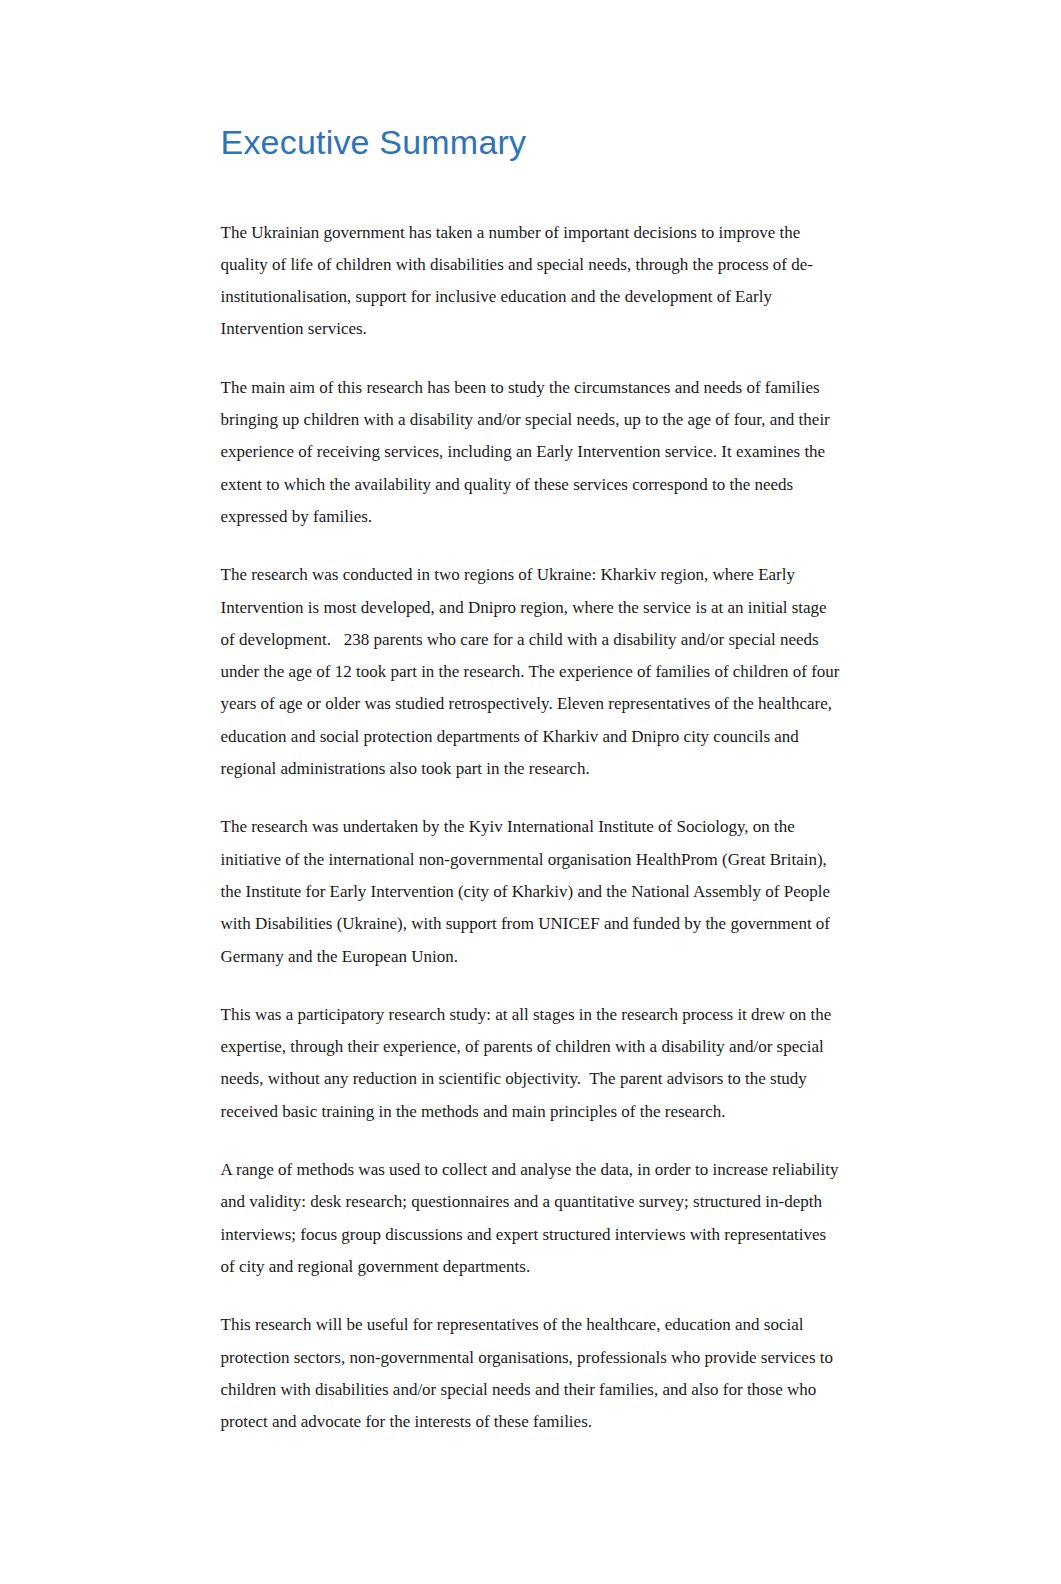Executive Summary
The Ukrainian government has taken a number of important decisions to improve the quality of life of children with disabilities and special needs, through the process of de-institutionalisation, support for inclusive education and the development of Early Intervention services.
The main aim of this research has been to study the circumstances and needs of families bringing up children with a disability and/or special needs, up to the age of four, and their experience of receiving services, including an Early Intervention service. It examines the extent to which the availability and quality of these services correspond to the needs expressed by families.
The research was conducted in two regions of Ukraine: Kharkiv region, where Early Intervention is most developed, and Dnipro region, where the service is at an initial stage of development. 238 parents who care for a child with a disability and/or special needs under the age of 12 took part in the research. The experience of families of children of four years of age or older was studied retrospectively. Eleven representatives of the healthcare, education and social protection departments of Kharkiv and Dnipro city councils and regional administrations also took part in the research.
The research was undertaken by the Kyiv International Institute of Sociology, on the initiative of the international non-governmental organisation HealthProm (Great Britain), the Institute for Early Intervention (city of Kharkiv) and the National Assembly of People with Disabilities (Ukraine), with support from UNICEF and funded by the government of Germany and the European Union.
This was a participatory research study: at all stages in the research process it drew on the expertise, through their experience, of parents of children with a disability and/or special needs, without any reduction in scientific objectivity. The parent advisors to the study received basic training in the methods and main principles of the research.
A range of methods was used to collect and analyse the data, in order to increase reliability and validity: desk research; questionnaires and a quantitative survey; structured in-depth interviews; focus group discussions and expert structured interviews with representatives of city and regional government departments.
This research will be useful for representatives of the healthcare, education and social protection sectors, non-governmental organisations, professionals who provide services to children with disabilities and/or special needs and their families, and also for those who protect and advocate for the interests of these families.